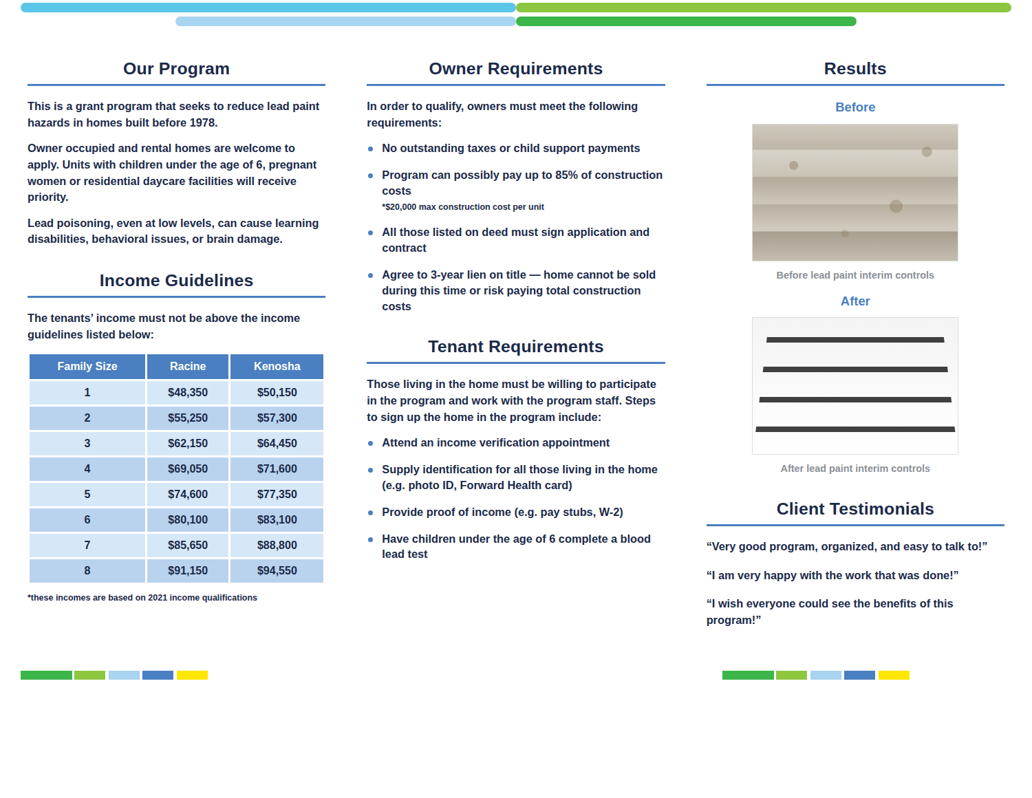Our Program
This is a grant program that seeks to reduce lead paint hazards in homes built before 1978.
Owner occupied and rental homes are welcome to apply. Units with children under the age of 6, pregnant women or residential daycare facilities will receive priority.
Lead poisoning, even at low levels, can cause learning disabilities, behavioral issues, or brain damage.
Income Guidelines
The tenants’ income must not be above the income guidelines listed below:
| Family Size | Racine | Kenosha |
| --- | --- | --- |
| 1 | $48,350 | $50,150 |
| 2 | $55,250 | $57,300 |
| 3 | $62,150 | $64,450 |
| 4 | $69,050 | $71,600 |
| 5 | $74,600 | $77,350 |
| 6 | $80,100 | $83,100 |
| 7 | $85,650 | $88,800 |
| 8 | $91,150 | $94,550 |
*these incomes are based on 2021 income qualifications
Owner Requirements
In order to qualify, owners must meet the following requirements:
No outstanding taxes or child support payments
Program can possibly pay up to 85% of construction costs *$20,000 max construction cost per unit
All those listed on deed must sign application and contract
Agree to 3-year lien on title — home cannot be sold during this time or risk paying total construction costs
Tenant Requirements
Those living in the home must be willing to participate in the program and work with the program staff. Steps to sign up the home in the program include:
Attend an income verification appointment
Supply identification for all those living in the home (e.g. photo ID, Forward Health card)
Provide proof of income (e.g. pay stubs, W-2)
Have children under the age of 6 complete a blood lead test
Results
Before
Before lead paint interim controls
After
After lead paint interim controls
Client Testimonials
“Very good program, organized, and easy to talk to!”
“I am very happy with the work that was done!”
“I wish everyone could see the benefits of this program!”